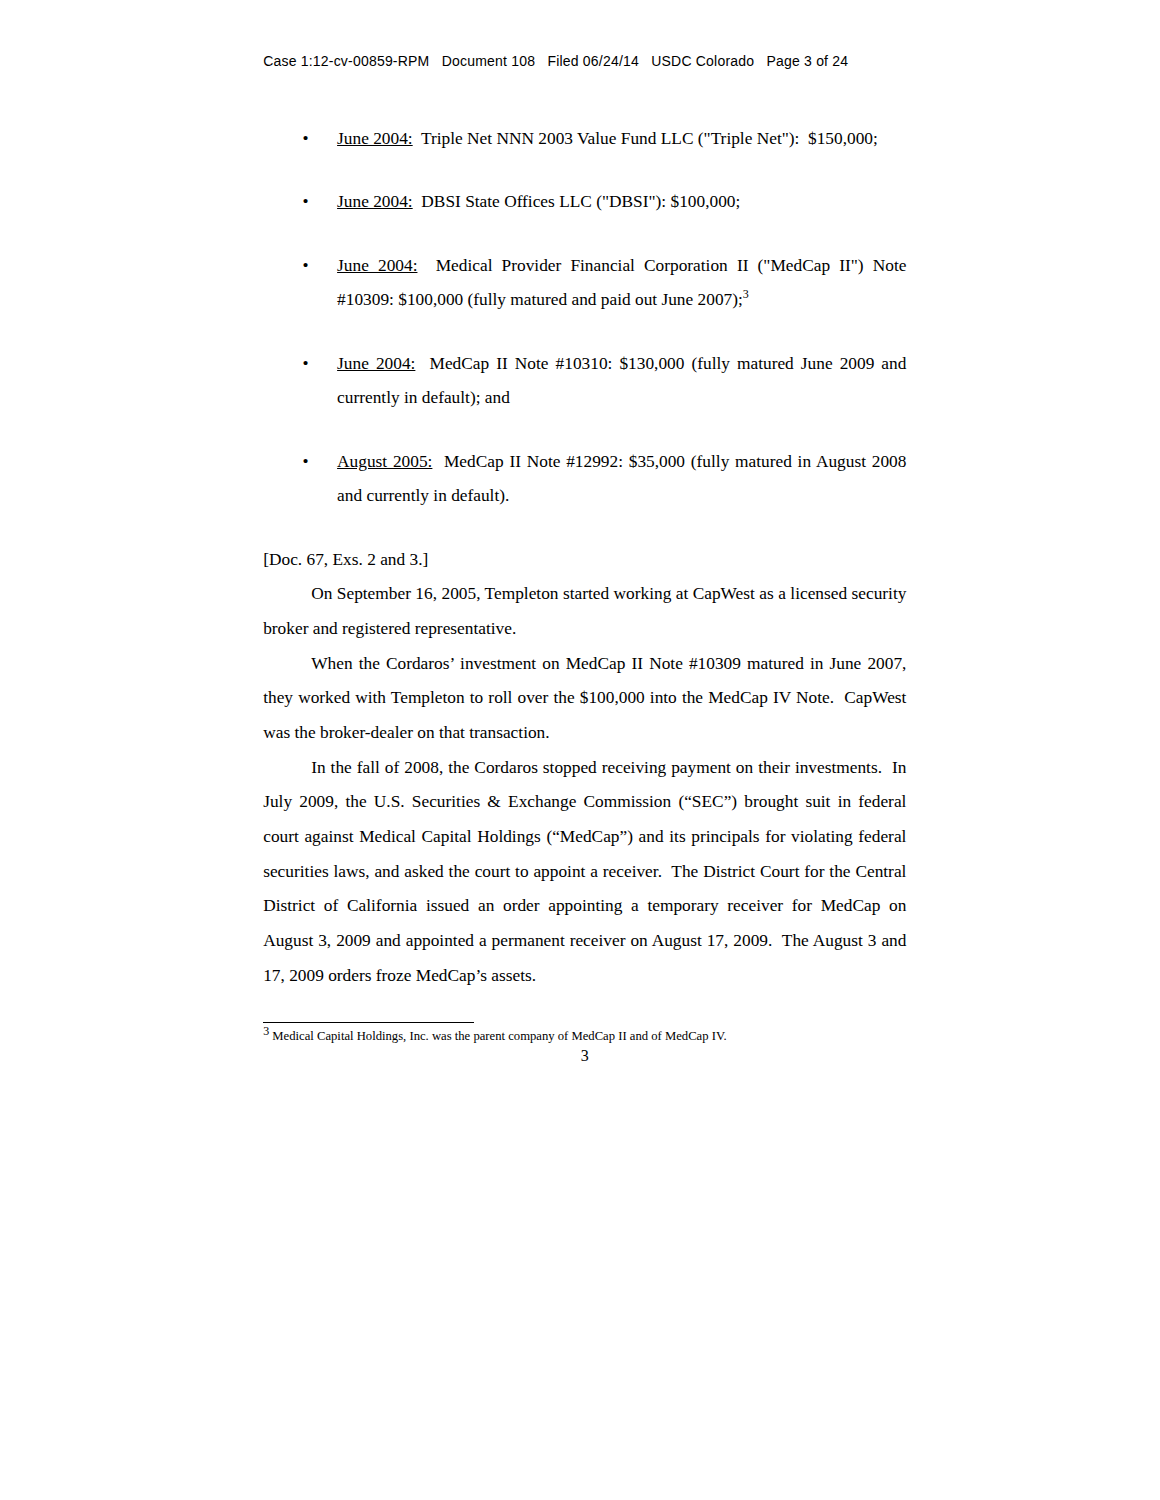Case 1:12-cv-00859-RPM Document 108 Filed 06/24/14 USDC Colorado Page 3 of 24
June 2004: Triple Net NNN 2003 Value Fund LLC ("Triple Net"): $150,000;
June 2004: DBSI State Offices LLC ("DBSI"): $100,000;
June 2004: Medical Provider Financial Corporation II ("MedCap II") Note #10309: $100,000 (fully matured and paid out June 2007);3
June 2004: MedCap II Note #10310: $130,000 (fully matured June 2009 and currently in default); and
August 2005: MedCap II Note #12992: $35,000 (fully matured in August 2008 and currently in default).
[Doc. 67, Exs. 2 and 3.]
On September 16, 2005, Templeton started working at CapWest as a licensed security broker and registered representative.
When the Cordaros’ investment on MedCap II Note #10309 matured in June 2007, they worked with Templeton to roll over the $100,000 into the MedCap IV Note. CapWest was the broker-dealer on that transaction.
In the fall of 2008, the Cordaros stopped receiving payment on their investments. In July 2009, the U.S. Securities & Exchange Commission (“SEC”) brought suit in federal court against Medical Capital Holdings (“MedCap”) and its principals for violating federal securities laws, and asked the court to appoint a receiver. The District Court for the Central District of California issued an order appointing a temporary receiver for MedCap on August 3, 2009 and appointed a permanent receiver on August 17, 2009. The August 3 and 17, 2009 orders froze MedCap’s assets.
3 Medical Capital Holdings, Inc. was the parent company of MedCap II and of MedCap IV.
3